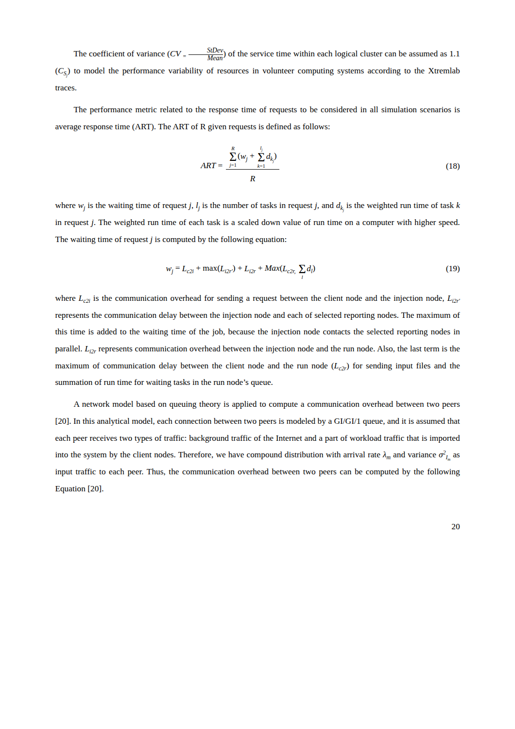The coefficient of variance (CV = StDev Mean) of the service time within each logical cluster can be assumed as 1.1 (CSj) to model the performance variability of resources in volunteer computing systems according to the Xtremlab traces.
The performance metric related to the response time of requests to be considered in all simulation scenarios is average response time (ART). The ART of R given requests is defined as follows:
ART = RΣj=1(wj + lj Σk=1 dkj) R
(18)
where wj is the waiting time of request j, lj is the number of tasks in request j, and dkj is the weighted run time of task k in request j. The weighted run time of each task is a scaled down value of run time on a computer with higher speed. The waiting time of request j is computed by the following equation:
wj = Lc2i + max(Li2r′) + Li2r + Max(Lc2r, Σl dl)
(19)
where Lc2i is the communication overhead for sending a request between the client node and the injection node, Li2r′ represents the communication delay between the injection node and each of selected reporting nodes. The maximum of this time is added to the waiting time of the job, because the injection node contacts the selected reporting nodes in parallel. Li2r represents communication overhead between the injection node and the run node. Also, the last term is the maximum of communication delay between the client node and the run node (Lc2r) for sending input files and the summation of run time for waiting tasks in the run node’s queue.
A network model based on queuing theory is applied to compute a communication overhead between two peers [20]. In this analytical model, each connection between two peers is modeled by a GI/GI/1 queue, and it is assumed that each peer receives two types of traffic: background traffic of the Internet and a part of workload traffic that is imported into the system by the client nodes. Therefore, we have compound distribution with arrival rate λm and variance σ2Im as input traffic to each peer. Thus, the communication overhead between two peers can be computed by the following Equation [20].
20